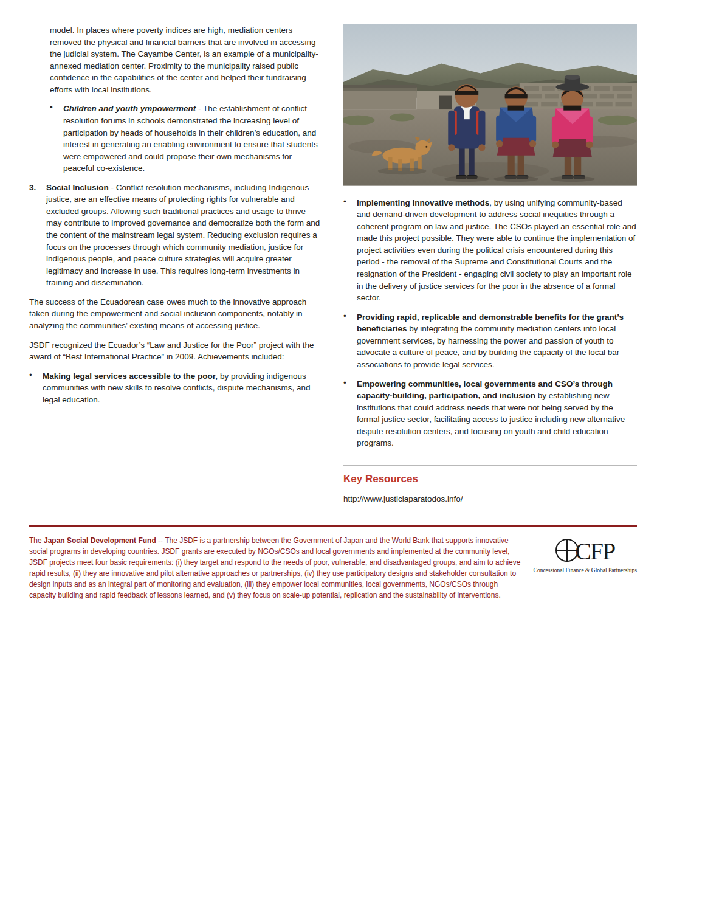model. In places where poverty indices are high, mediation centers removed the physical and financial barriers that are involved in accessing the judicial system. The Cayambe Center, is an example of a municipality-annexed mediation center. Proximity to the municipality raised public confidence in the capabilities of the center and helped their fundraising efforts with local institutions.
•
Children and youth ympowerment - The establishment of conflict resolution forums in schools demonstrated the increasing level of participation by heads of households in their children’s education, and interest in generating an enabling environment to ensure that students were empowered and could propose their own mechanisms for peaceful co-existence.
3.
Social Inclusion - Conflict resolution mechanisms, including Indigenous justice, are an effective means of protecting rights for vulnerable and excluded groups. Allowing such traditional practices and usage to thrive may contribute to improved governance and democratize both the form and the content of the mainstream legal system. Reducing exclusion requires a focus on the processes through which community mediation, justice for indigenous people, and peace culture strategies will acquire greater legitimacy and increase in use. This requires long-term investments in training and dissemination.
The success of the Ecuadorean case owes much to the innovative approach taken during the empowerment and social inclusion components, notably in analyzing the communities’ existing means of accessing justice.
JSDF recognized the Ecuador’s “Law and Justice for the Poor” project with the award of “Best International Practice” in 2009. Achievements included:
•
Making legal services accessible to the poor, by providing indigenous communities with new skills to resolve conflicts, dispute mechanisms, and legal education.
•
Implementing innovative methods, by using unifying community-based and demand-driven development to address social inequities through a coherent program on law and justice. The CSOs played an essential role and made this project possible. They were able to continue the implementation of project activities even during the political crisis encountered during this period - the removal of the Supreme and Constitutional Courts and the resignation of the President - engaging civil society to play an important role in the delivery of justice services for the poor in the absence of a formal sector.
•
Providing rapid, replicable and demonstrable benefits for the grant’s beneficiaries by integrating the community mediation centers into local government services, by harnessing the power and passion of youth to advocate a culture of peace, and by building the capacity of the local bar associations to provide legal services.
•
Empowering communities, local governments and CSO’s through capacity-building, participation, and inclusion by establishing new institutions that could address needs that were not being served by the formal justice sector, facilitating access to justice including new alternative dispute resolution centers, and focusing on youth and child education programs.
Key Resources
http://www.justiciaparatodos.info/
The Japan Social Development Fund -- The JSDF is a partnership between the Government of Japan and the World Bank that supports innovative social programs in developing countries. JSDF grants are executed by NGOs/CSOs and local governments and implemented at the community level, JSDF projects meet four basic requirements: (i) they target and respond to the needs of poor, vulnerable, and disadvantaged groups, and aim to achieve rapid results, (ii) they are innovative and pilot alternative approaches or partnerships, (iv) they use participatory designs and stakeholder consultation to design inputs and as an integral part of monitoring and evaluation, (iii) they empower local communities, local governments, NGOs/CSOs through capacity building and rapid feedback of lessons learned, and (v) they focus on scale-up potential, replication and the sustainability of interventions.
CFP
Concessional Finance & Global Partnerships